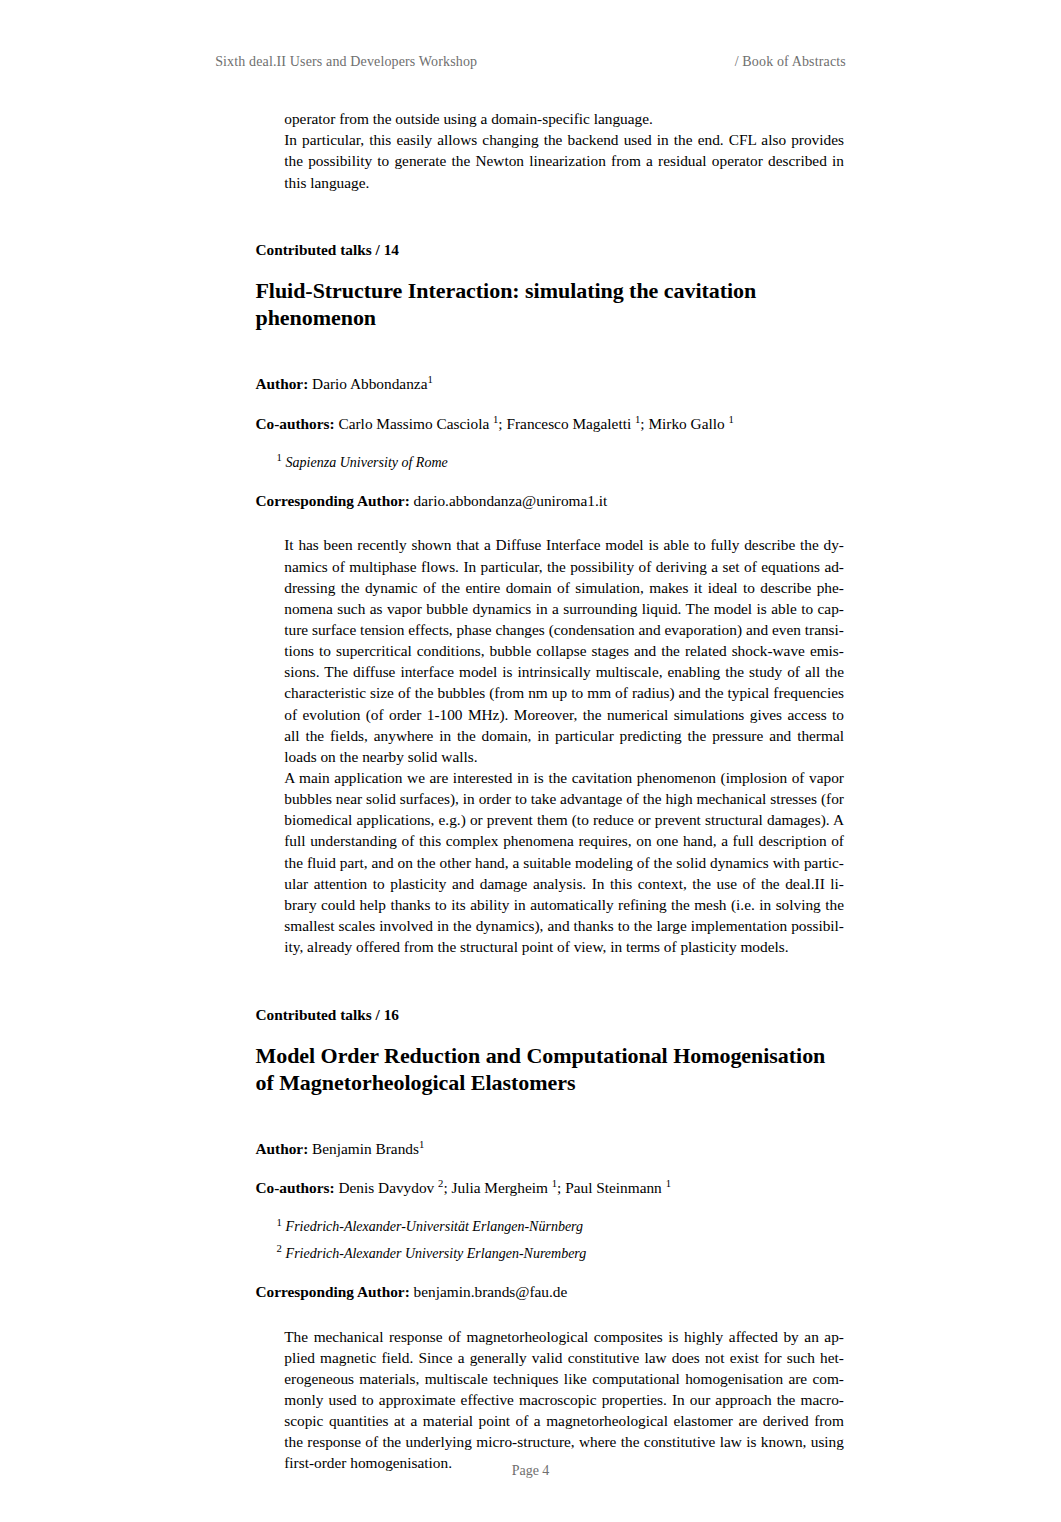Sixth deal.II Users and Developers Workshop / Book of Abstracts
operator from the outside using a domain-specific language.
In particular, this easily allows changing the backend used in the end. CFL also provides the possibility to generate the Newton linearization from a residual operator described in this language.
Contributed talks / 14
Fluid-Structure Interaction: simulating the cavitation phenomenon
Author: Dario Abbondanza1
Co-authors: Carlo Massimo Casciola 1; Francesco Magaletti 1; Mirko Gallo 1
1Sapienza University of Rome
Corresponding Author: dario.abbondanza@uniroma1.it
It has been recently shown that a Diffuse Interface model is able to fully describe the dynamics of multiphase flows. In particular, the possibility of deriving a set of equations addressing the dynamic of the entire domain of simulation, makes it ideal to describe phenomena such as vapor bubble dynamics in a surrounding liquid. The model is able to capture surface tension effects, phase changes (condensation and evaporation) and even transitions to supercritical conditions, bubble collapse stages and the related shock-wave emissions. The diffuse interface model is intrinsically multiscale, enabling the study of all the characteristic size of the bubbles (from nm up to mm of radius) and the typical frequencies of evolution (of order 1-100 MHz). Moreover, the numerical simulations gives access to all the fields, anywhere in the domain, in particular predicting the pressure and thermal loads on the nearby solid walls.
A main application we are interested in is the cavitation phenomenon (implosion of vapor bubbles near solid surfaces), in order to take advantage of the high mechanical stresses (for biomedical applications, e.g.) or prevent them (to reduce or prevent structural damages). A full understanding of this complex phenomena requires, on one hand, a full description of the fluid part, and on the other hand, a suitable modeling of the solid dynamics with particular attention to plasticity and damage analysis. In this context, the use of the deal.II library could help thanks to its ability in automatically refining the mesh (i.e. in solving the smallest scales involved in the dynamics), and thanks to the large implementation possibility, already offered from the structural point of view, in terms of plasticity models.
Contributed talks / 16
Model Order Reduction and Computational Homogenisation of Magnetorheological Elastomers
Author: Benjamin Brands1
Co-authors: Denis Davydov 2; Julia Mergheim 1; Paul Steinmann 1
1Friedrich-Alexander-Universität Erlangen-Nürnberg
2Friedrich-Alexander University Erlangen-Nuremberg
Corresponding Author: benjamin.brands@fau.de
The mechanical response of magnetorheological composites is highly affected by an applied magnetic field. Since a generally valid constitutive law does not exist for such heterogeneous materials, multiscale techniques like computational homogenisation are commonly used to approximate effective macroscopic properties. In our approach the macroscopic quantities at a material point of a magnetorheological elastomer are derived from the response of the underlying micro-structure, where the constitutive law is known, using first-order homogenisation.
Page 4